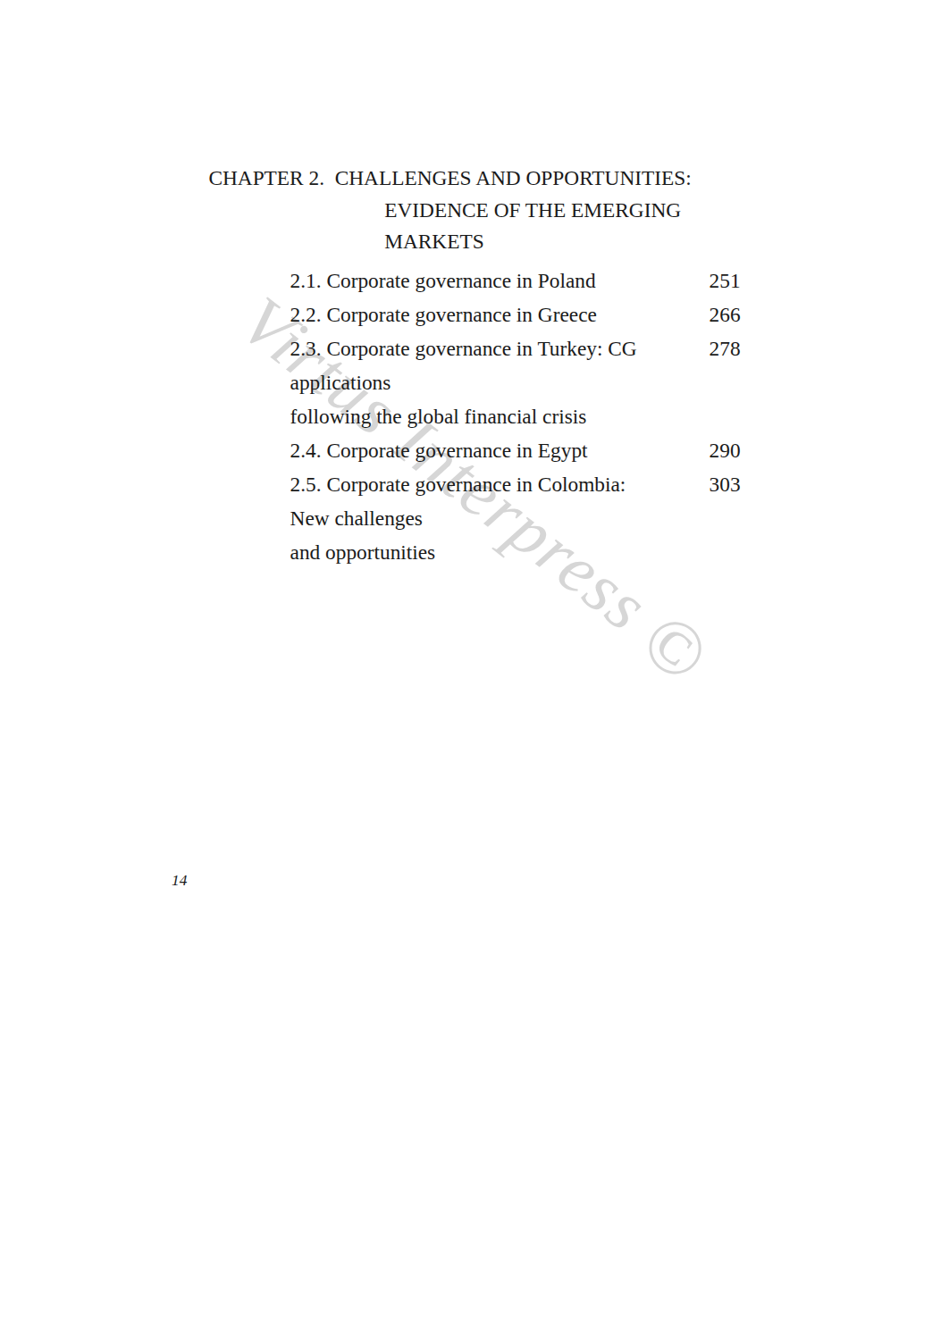Virtus Interpress ©
CHAPTER 2. CHALLENGES AND OPPORTUNITIES: EVIDENCE OF THE EMERGING MARKETS
2.1. Corporate governance in Poland 251
2.2. Corporate governance in Greece 266
2.3. Corporate governance in Turkey: CG applications 278 following the global financial crisis
2.4. Corporate governance in Egypt 290
2.5. Corporate governance in Colombia: New challenges 303 and opportunities
14